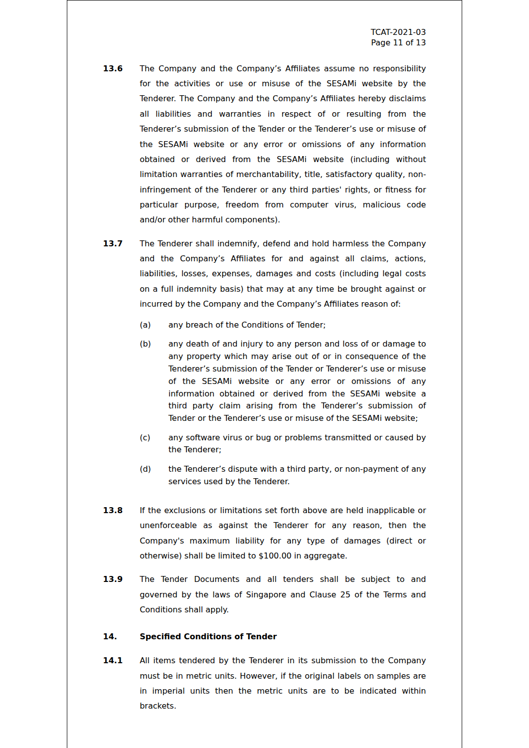TCAT-2021-03
Page 11 of 13
13.6
The Company and the Company’s Affiliates assume no responsibility for the activities or use or misuse of the SESAMi website by the Tenderer. The Company and the Company’s Affiliates hereby disclaims all liabilities and warranties in respect of or resulting from the Tenderer’s submission of the Tender or the Tenderer’s use or misuse of the SESAMi website or any error or omissions of any information obtained or derived from the SESAMi website (including without limitation warranties of merchantability, title, satisfactory quality, non-infringement of the Tenderer or any third parties' rights, or fitness for particular purpose, freedom from computer virus, malicious code and/or other harmful components).
13.7
The Tenderer shall indemnify, defend and hold harmless the Company and the Company’s Affiliates for and against all claims, actions, liabilities, losses, expenses, damages and costs (including legal costs on a full indemnity basis) that may at any time be brought against or incurred by the Company and the Company’s Affiliates reason of:
(a) any breach of the Conditions of Tender;
(b) any death of and injury to any person and loss of or damage to any property which may arise out of or in consequence of the Tenderer’s submission of the Tender or Tenderer’s use or misuse of the SESAMi website or any error or omissions of any information obtained or derived from the SESAMi website a third party claim arising from the Tenderer’s submission of Tender or the Tenderer’s use or misuse of the SESAMi website;
(c) any software virus or bug or problems transmitted or caused by the Tenderer;
(d) the Tenderer’s dispute with a third party, or non-payment of any services used by the Tenderer.
13.8
If the exclusions or limitations set forth above are held inapplicable or unenforceable as against the Tenderer for any reason, then the Company's maximum liability for any type of damages (direct or otherwise) shall be limited to $100.00 in aggregate.
13.9
The Tender Documents and all tenders shall be subject to and governed by the laws of Singapore and Clause 25 of the Terms and Conditions shall apply.
14.
Specified Conditions of Tender
14.1
All items tendered by the Tenderer in its submission to the Company must be in metric units. However, if the original labels on samples are in imperial units then the metric units are to be indicated within brackets.